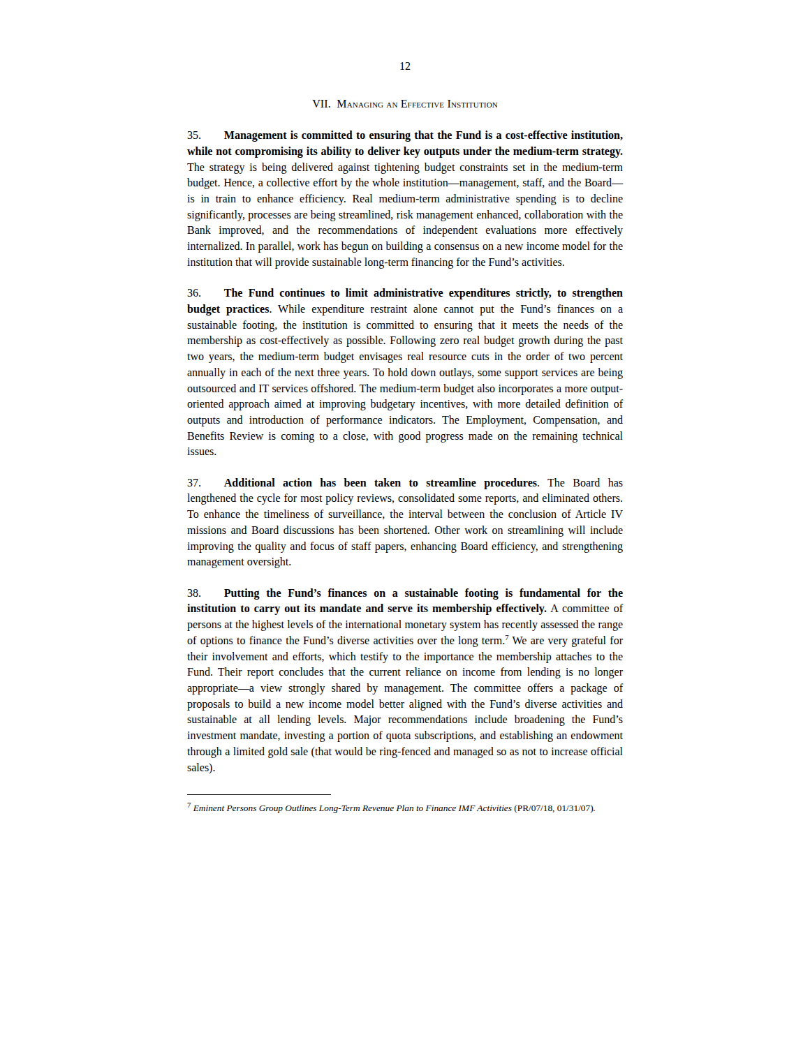12
VII. Managing an Effective Institution
35. Management is committed to ensuring that the Fund is a cost-effective institution, while not compromising its ability to deliver key outputs under the medium-term strategy. The strategy is being delivered against tightening budget constraints set in the medium-term budget. Hence, a collective effort by the whole institution—management, staff, and the Board—is in train to enhance efficiency. Real medium-term administrative spending is to decline significantly, processes are being streamlined, risk management enhanced, collaboration with the Bank improved, and the recommendations of independent evaluations more effectively internalized. In parallel, work has begun on building a consensus on a new income model for the institution that will provide sustainable long-term financing for the Fund’s activities.
36. The Fund continues to limit administrative expenditures strictly, to strengthen budget practices. While expenditure restraint alone cannot put the Fund’s finances on a sustainable footing, the institution is committed to ensuring that it meets the needs of the membership as cost-effectively as possible. Following zero real budget growth during the past two years, the medium-term budget envisages real resource cuts in the order of two percent annually in each of the next three years. To hold down outlays, some support services are being outsourced and IT services offshored. The medium-term budget also incorporates a more output-oriented approach aimed at improving budgetary incentives, with more detailed definition of outputs and introduction of performance indicators. The Employment, Compensation, and Benefits Review is coming to a close, with good progress made on the remaining technical issues.
37. Additional action has been taken to streamline procedures. The Board has lengthened the cycle for most policy reviews, consolidated some reports, and eliminated others. To enhance the timeliness of surveillance, the interval between the conclusion of Article IV missions and Board discussions has been shortened. Other work on streamlining will include improving the quality and focus of staff papers, enhancing Board efficiency, and strengthening management oversight.
38. Putting the Fund’s finances on a sustainable footing is fundamental for the institution to carry out its mandate and serve its membership effectively. A committee of persons at the highest levels of the international monetary system has recently assessed the range of options to finance the Fund’s diverse activities over the long term.7 We are very grateful for their involvement and efforts, which testify to the importance the membership attaches to the Fund. Their report concludes that the current reliance on income from lending is no longer appropriate—a view strongly shared by management. The committee offers a package of proposals to build a new income model better aligned with the Fund’s diverse activities and sustainable at all lending levels. Major recommendations include broadening the Fund’s investment mandate, investing a portion of quota subscriptions, and establishing an endowment through a limited gold sale (that would be ring-fenced and managed so as not to increase official sales).
7 Eminent Persons Group Outlines Long-Term Revenue Plan to Finance IMF Activities (PR/07/18, 01/31/07).